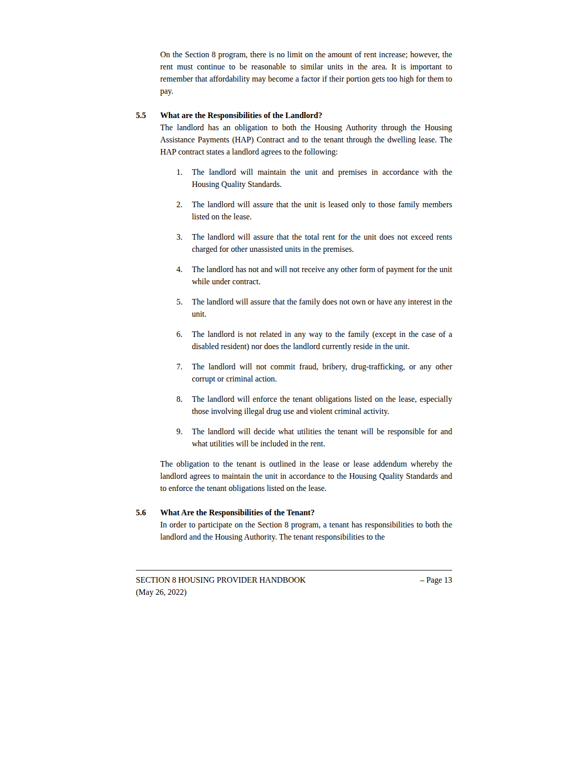On the Section 8 program, there is no limit on the amount of rent increase; however, the rent must continue to be reasonable to similar units in the area. It is important to remember that affordability may become a factor if their portion gets too high for them to pay.
5.5 What are the Responsibilities of the Landlord?
The landlord has an obligation to both the Housing Authority through the Housing Assistance Payments (HAP) Contract and to the tenant through the dwelling lease. The HAP contract states a landlord agrees to the following:
The landlord will maintain the unit and premises in accordance with the Housing Quality Standards.
The landlord will assure that the unit is leased only to those family members listed on the lease.
The landlord will assure that the total rent for the unit does not exceed rents charged for other unassisted units in the premises.
The landlord has not and will not receive any other form of payment for the unit while under contract.
The landlord will assure that the family does not own or have any interest in the unit.
The landlord is not related in any way to the family (except in the case of a disabled resident) nor does the landlord currently reside in the unit.
The landlord will not commit fraud, bribery, drug-trafficking, or any other corrupt or criminal action.
The landlord will enforce the tenant obligations listed on the lease, especially those involving illegal drug use and violent criminal activity.
The landlord will decide what utilities the tenant will be responsible for and what utilities will be included in the rent.
The obligation to the tenant is outlined in the lease or lease addendum whereby the landlord agrees to maintain the unit in accordance to the Housing Quality Standards and to enforce the tenant obligations listed on the lease.
5.6 What Are the Responsibilities of the Tenant?
In order to participate on the Section 8 program, a tenant has responsibilities to both the landlord and the Housing Authority. The tenant responsibilities to the
SECTION 8 HOUSING PROVIDER HANDBOOK
(May 26, 2022)
– Page 13